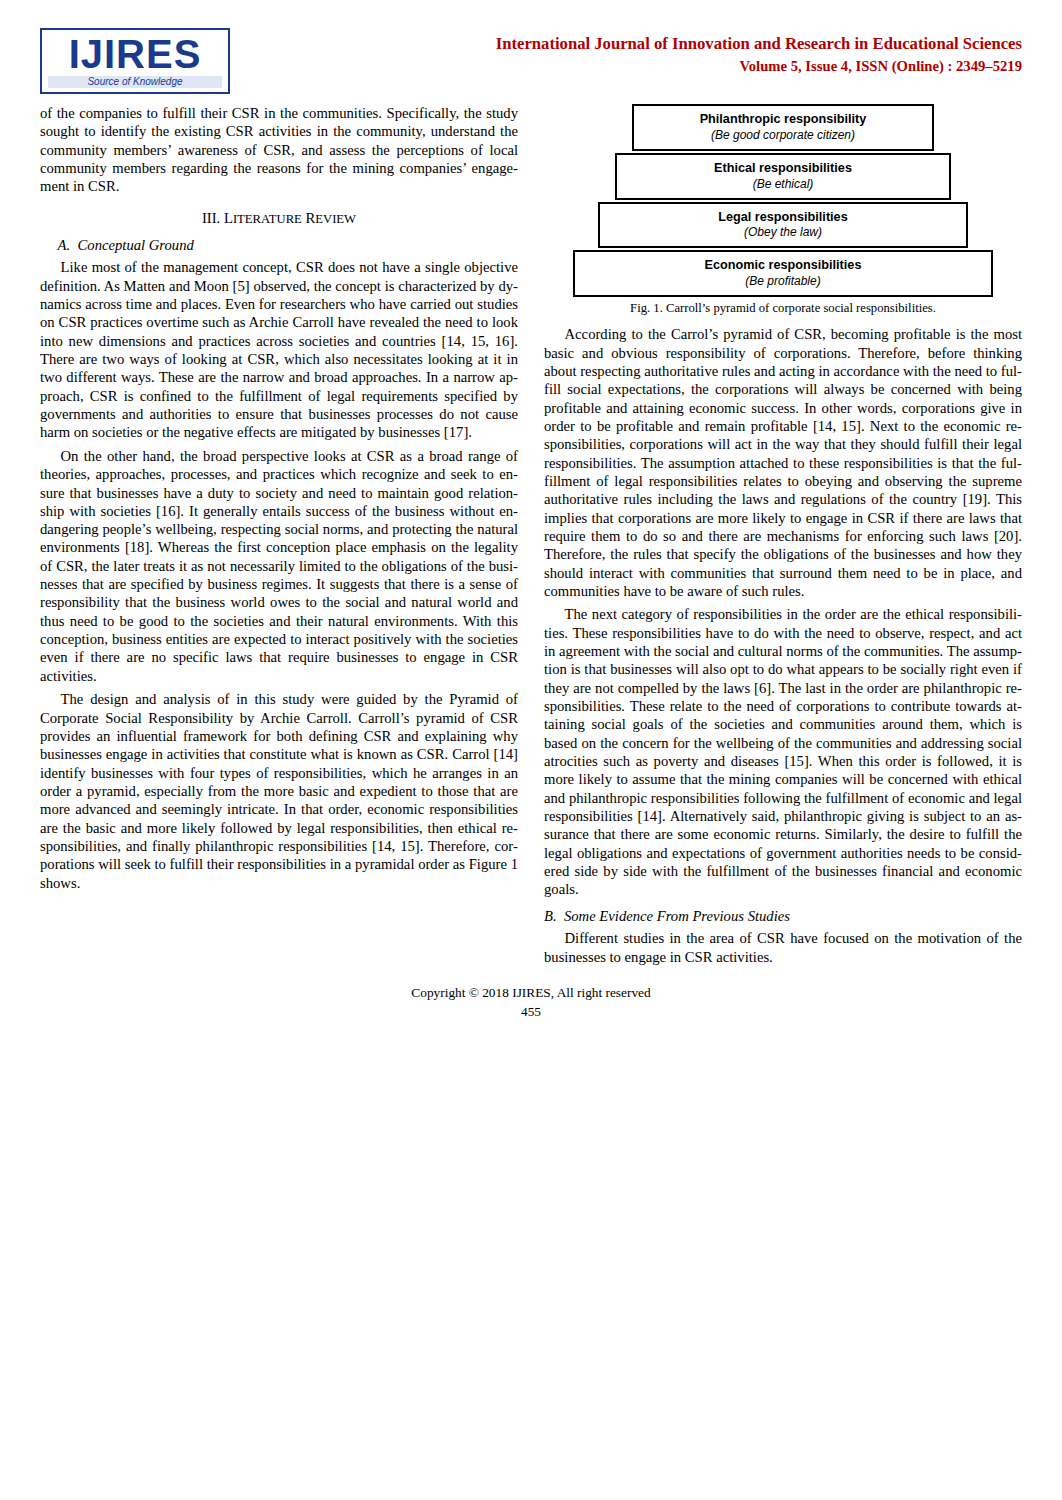IJIRES Source of Knowledge
International Journal of Innovation and Research in Educational Sciences Volume 5, Issue 4, ISSN (Online) : 2349–5219
of the companies to fulfill their CSR in the communities. Specifically, the study sought to identify the existing CSR activities in the community, understand the community members’ awareness of CSR, and assess the perceptions of local community members regarding the reasons for the mining companies’ engagement in CSR.
III. LITERATURE REVIEW
A. Conceptual Ground
Like most of the management concept, CSR does not have a single objective definition. As Matten and Moon [5] observed, the concept is characterized by dynamics across time and places. Even for researchers who have carried out studies on CSR practices overtime such as Archie Carroll have revealed the need to look into new dimensions and practices across societies and countries [14, 15, 16]. There are two ways of looking at CSR, which also necessitates looking at it in two different ways. These are the narrow and broad approaches. In a narrow approach, CSR is confined to the fulfillment of legal requirements specified by governments and authorities to ensure that businesses processes do not cause harm on societies or the negative effects are mitigated by businesses [17].
On the other hand, the broad perspective looks at CSR as a broad range of theories, approaches, processes, and practices which recognize and seek to ensure that businesses have a duty to society and need to maintain good relationship with societies [16]. It generally entails success of the business without endangering people’s wellbeing, respecting social norms, and protecting the natural environments [18]. Whereas the first conception place emphasis on the legality of CSR, the later treats it as not necessarily limited to the obligations of the businesses that are specified by business regimes. It suggests that there is a sense of responsibility that the business world owes to the social and natural world and thus need to be good to the societies and their natural environments. With this conception, business entities are expected to interact positively with the societies even if there are no specific laws that require businesses to engage in CSR activities.
The design and analysis of in this study were guided by the Pyramid of Corporate Social Responsibility by Archie Carroll. Carroll’s pyramid of CSR provides an influential framework for both defining CSR and explaining why businesses engage in activities that constitute what is known as CSR. Carrol [14] identify businesses with four types of responsibilities, which he arranges in an order a pyramid, especially from the more basic and expedient to those that are more advanced and seemingly intricate. In that order, economic responsibilities are the basic and more likely followed by legal responsibilities, then ethical responsibilities, and finally philanthropic responsibilities [14, 15]. Therefore, corporations will seek to fulfill their responsibilities in a pyramidal order as Figure 1 shows.
Philanthropic responsibility (Be good corporate citizen)
Ethical responsibilities (Be ethical)
Legal responsibilities (Obey the law)
Economic responsibilities (Be profitable)
Fig. 1. Carroll’s pyramid of corporate social responsibilities.
According to the Carrol’s pyramid of CSR, becoming profitable is the most basic and obvious responsibility of corporations. Therefore, before thinking about respecting authoritative rules and acting in accordance with the need to fulfill social expectations, the corporations will always be concerned with being profitable and attaining economic success. In other words, corporations give in order to be profitable and remain profitable [14, 15]. Next to the economic responsibilities, corporations will act in the way that they should fulfill their legal responsibilities. The assumption attached to these responsibilities is that the fulfillment of legal responsibilities relates to obeying and observing the supreme authoritative rules including the laws and regulations of the country [19]. This implies that corporations are more likely to engage in CSR if there are laws that require them to do so and there are mechanisms for enforcing such laws [20]. Therefore, the rules that specify the obligations of the businesses and how they should interact with communities that surround them need to be in place, and communities have to be aware of such rules.
The next category of responsibilities in the order are the ethical responsibilities. These responsibilities have to do with the need to observe, respect, and act in agreement with the social and cultural norms of the communities. The assumption is that businesses will also opt to do what appears to be socially right even if they are not compelled by the laws [6]. The last in the order are philanthropic responsibilities. These relate to the need of corporations to contribute towards attaining social goals of the societies and communities around them, which is based on the concern for the wellbeing of the communities and addressing social atrocities such as poverty and diseases [15]. When this order is followed, it is more likely to assume that the mining companies will be concerned with ethical and philanthropic responsibilities following the fulfillment of economic and legal responsibilities [14]. Alternatively said, philanthropic giving is subject to an assurance that there are some economic returns. Similarly, the desire to fulfill the legal obligations and expectations of government authorities needs to be considered side by side with the fulfillment of the businesses financial and economic goals.
B. Some Evidence From Previous Studies
Different studies in the area of CSR have focused on the motivation of the businesses to engage in CSR activities.
Copyright © 2018 IJIRES, All right reserved
455